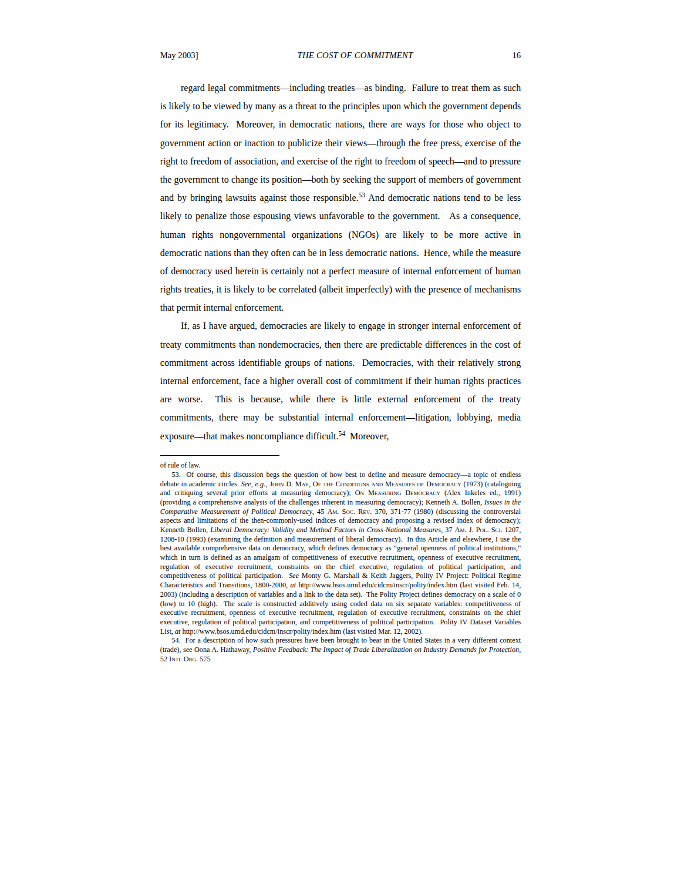May 2003] THE COST OF COMMITMENT 16
regard legal commitments—including treaties—as binding. Failure to treat them as such is likely to be viewed by many as a threat to the principles upon which the government depends for its legitimacy. Moreover, in democratic nations, there are ways for those who object to government action or inaction to publicize their views—through the free press, exercise of the right to freedom of association, and exercise of the right to freedom of speech—and to pressure the government to change its position—both by seeking the support of members of government and by bringing lawsuits against those responsible.53 And democratic nations tend to be less likely to penalize those espousing views unfavorable to the government. As a consequence, human rights nongovernmental organizations (NGOs) are likely to be more active in democratic nations than they often can be in less democratic nations. Hence, while the measure of democracy used herein is certainly not a perfect measure of internal enforcement of human rights treaties, it is likely to be correlated (albeit imperfectly) with the presence of mechanisms that permit internal enforcement.
If, as I have argued, democracies are likely to engage in stronger internal enforcement of treaty commitments than nondemocracies, then there are predictable differences in the cost of commitment across identifiable groups of nations. Democracies, with their relatively strong internal enforcement, face a higher overall cost of commitment if their human rights practices are worse. This is because, while there is little external enforcement of the treaty commitments, there may be substantial internal enforcement—litigation, lobbying, media exposure—that makes noncompliance difficult.54 Moreover,
of rule of law.
53. Of course, this discussion begs the question of how best to define and measure democracy—a topic of endless debate in academic circles. See, e.g., John D. May, Of the Conditions and Measures of Democracy (1973) (cataloguing and critiquing several prior efforts at measuring democracy); On Measuring Democracy (Alex Inkeles ed., 1991) (providing a comprehensive analysis of the challenges inherent in measuring democracy); Kenneth A. Bollen, Issues in the Comparative Measurement of Political Democracy, 45 Am. Soc. Rev. 370, 371-77 (1980) (discussing the controversial aspects and limitations of the then-commonly-used indices of democracy and proposing a revised index of democracy); Kenneth Bollen, Liberal Democracy: Validity and Method Factors in Cross-National Measures, 37 Am. J. Pol. Sci. 1207, 1208-10 (1993) (examining the definition and measurement of liberal democracy). In this Article and elsewhere, I use the best available comprehensive data on democracy, which defines democracy as “general openness of political institutions,” which in turn is defined as an amalgam of competitiveness of executive recruitment, openness of executive recruitment, regulation of executive recruitment, constraints on the chief executive, regulation of political participation, and competitiveness of political participation. See Monty G. Marshall & Keith Jaggers, Polity IV Project: Political Regime Characteristics and Transitions, 1800-2000, at http://www.bsos.umd.edu/cidcm/inscr/polity/index.htm (last visited Feb. 14, 2003) (including a description of variables and a link to the data set). The Polity Project defines democracy on a scale of 0 (low) to 10 (high). The scale is constructed additively using coded data on six separate variables: competitiveness of executive recruitment, openness of executive recruitment, regulation of executive recruitment, constraints on the chief executive, regulation of political participation, and competitiveness of political participation. Polity IV Dataset Variables List, at http://www.bsos.umd.edu/cidcm/inscr/polity/index.htm (last visited Mar. 12, 2002).
54. For a description of how such pressures have been brought to bear in the United States in a very different context (trade), see Oona A. Hathaway, Positive Feedback: The Impact of Trade Liberalization on Industry Demands for Protection, 52 Intl Org. 575